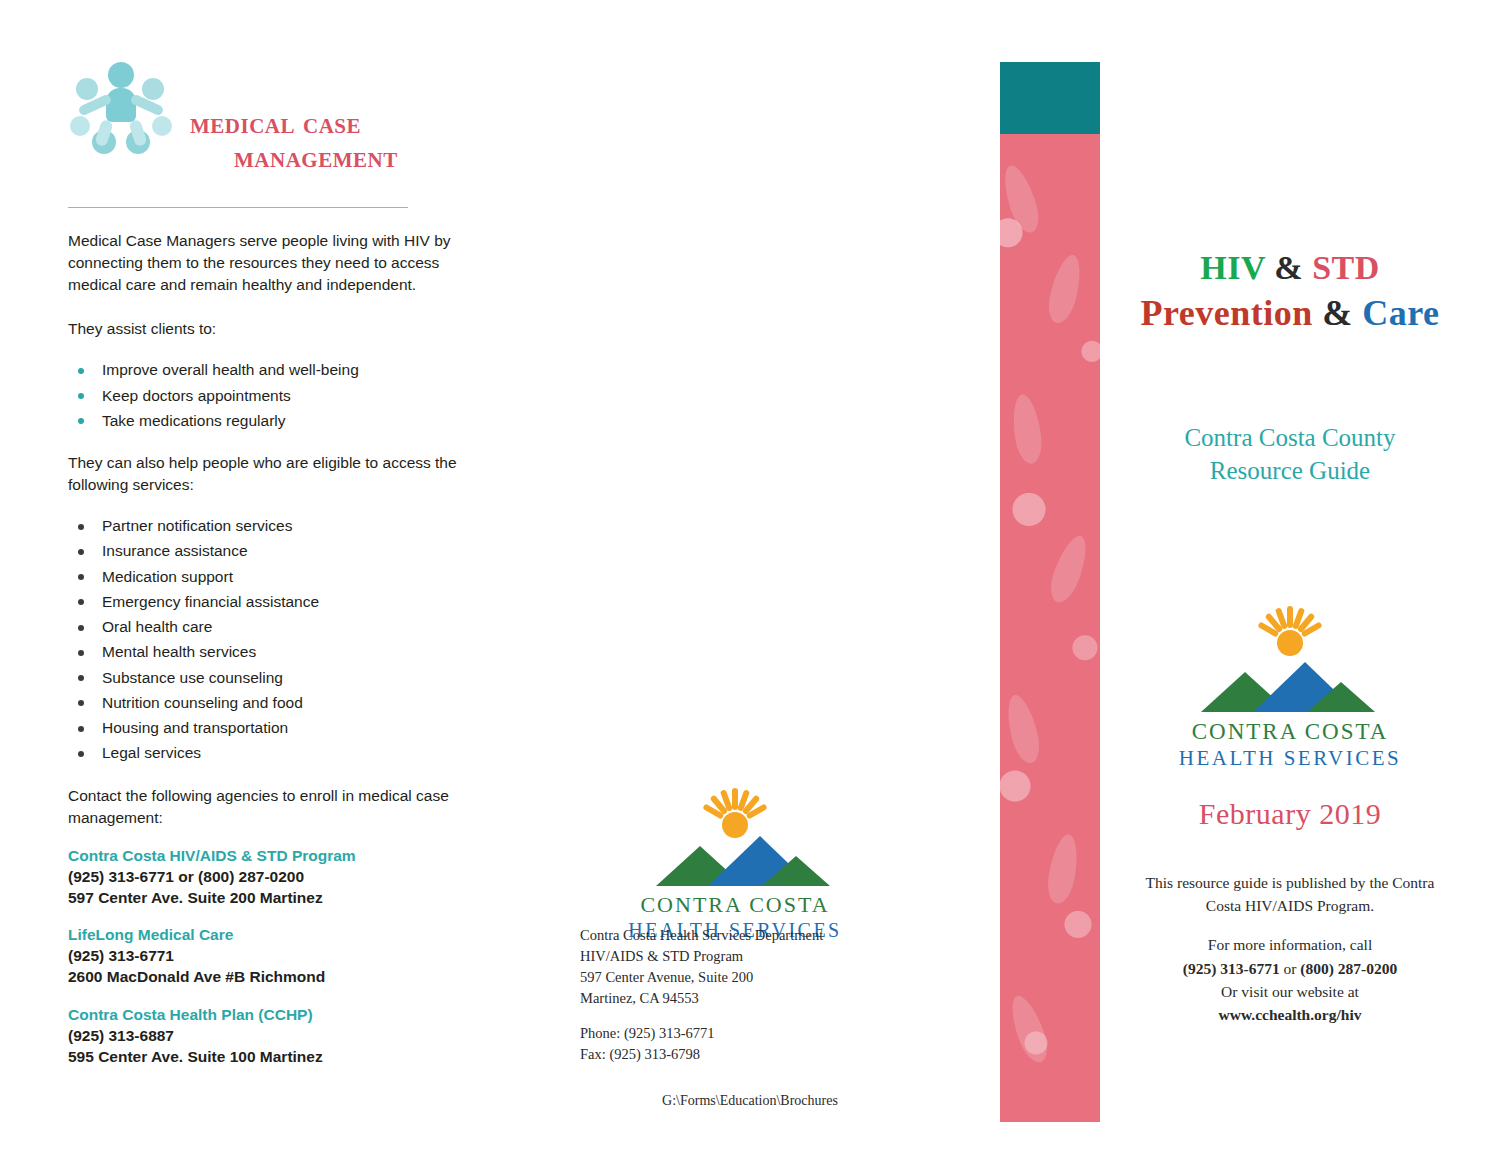Medical Case Management
Medical Case Managers serve people living with HIV by connecting them to the resources they need to access medical care and remain healthy and independent.
They assist clients to:
Improve overall health and well-being
Keep doctors appointments
Take medications regularly
They can also help people who are eligible to access the following services:
Partner notification services
Insurance assistance
Medication support
Emergency financial assistance
Oral health care
Mental health services
Substance use counseling
Nutrition counseling and food
Housing and transportation
Legal services
Contact the following agencies to enroll in medical case management:
Contra Costa HIV/AIDS & STD Program
(925) 313-6771 or (800) 287-0200
597 Center Ave. Suite 200 Martinez
LifeLong Medical Care
(925) 313-6771
2600 MacDonald Ave #B Richmond
Contra Costa Health Plan (CCHP)
(925) 313-6887
595 Center Ave. Suite 100 Martinez
CONTRA COSTA
HEALTH SERVICES
Contra Costa Health Services Department
HIV/AIDS & STD Program
597 Center Avenue, Suite 200
Martinez, CA 94553
Phone: (925) 313-6771
Fax: (925) 313-6798
G:\Forms\Education\Brochures
HIV & STD
Prevention & Care
Contra Costa County
Resource Guide
CONTRA COSTA
HEALTH SERVICES
February 2019
This resource guide is published by the Contra Costa HIV/AIDS Program.
For more information, call
(925) 313-6771 or (800) 287-0200
Or visit our website at
www.cchealth.org/hiv